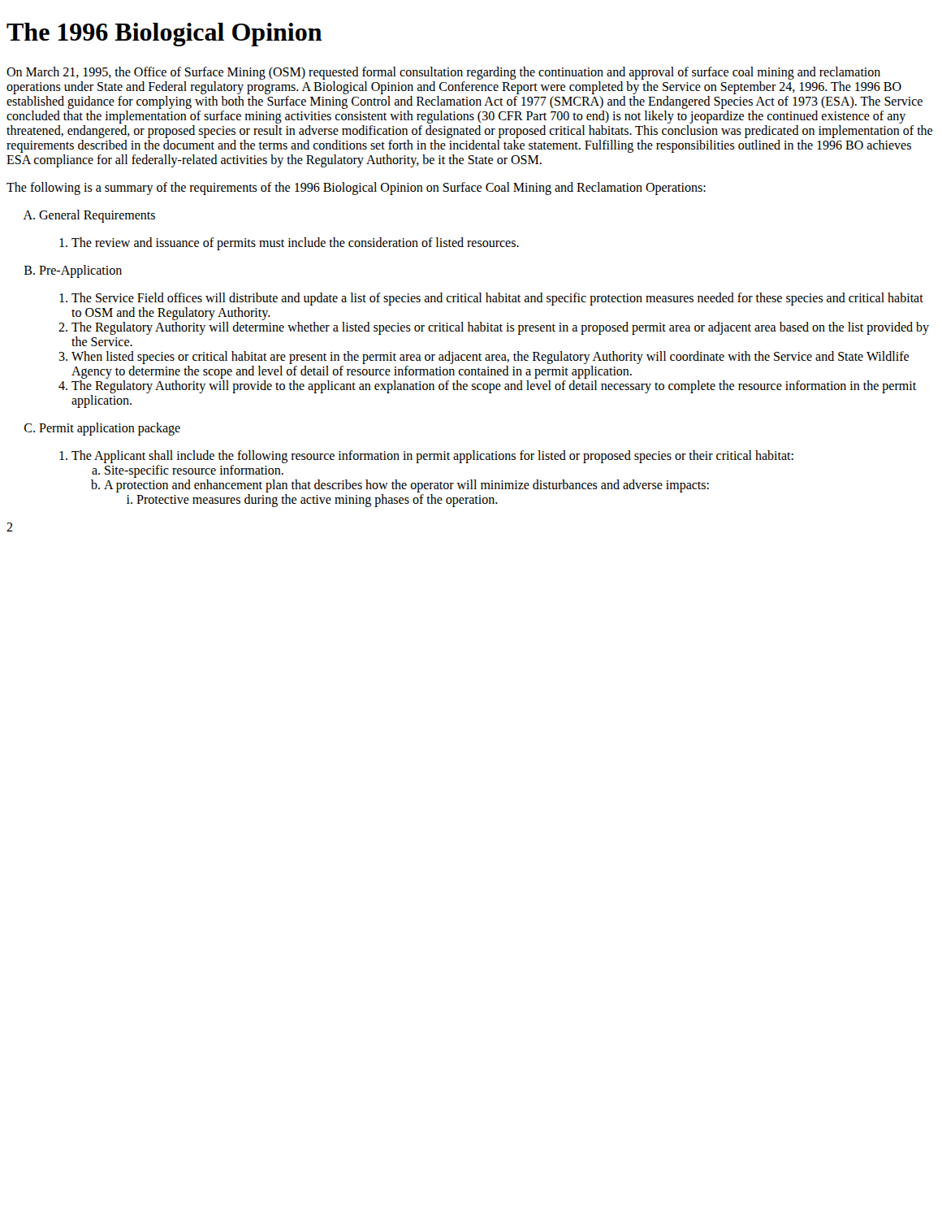The 1996 Biological Opinion
On March 21, 1995, the Office of Surface Mining (OSM) requested formal consultation regarding the continuation and approval of surface coal mining and reclamation operations under State and Federal regulatory programs. A Biological Opinion and Conference Report were completed by the Service on September 24, 1996. The 1996 BO established guidance for complying with both the Surface Mining Control and Reclamation Act of 1977 (SMCRA) and the Endangered Species Act of 1973 (ESA). The Service concluded that the implementation of surface mining activities consistent with regulations (30 CFR Part 700 to end) is not likely to jeopardize the continued existence of any threatened, endangered, or proposed species or result in adverse modification of designated or proposed critical habitats. This conclusion was predicated on implementation of the requirements described in the document and the terms and conditions set forth in the incidental take statement. Fulfilling the responsibilities outlined in the 1996 BO achieves ESA compliance for all federally-related activities by the Regulatory Authority, be it the State or OSM.
The following is a summary of the requirements of the 1996 Biological Opinion on Surface Coal Mining and Reclamation Operations:
General Requirements
The review and issuance of permits must include the consideration of listed resources.
Pre-Application
The Service Field offices will distribute and update a list of species and critical habitat and specific protection measures needed for these species and critical habitat to OSM and the Regulatory Authority.
The Regulatory Authority will determine whether a listed species or critical habitat is present in a proposed permit area or adjacent area based on the list provided by the Service.
When listed species or critical habitat are present in the permit area or adjacent area, the Regulatory Authority will coordinate with the Service and State Wildlife Agency to determine the scope and level of detail of resource information contained in a permit application.
The Regulatory Authority will provide to the applicant an explanation of the scope and level of detail necessary to complete the resource information in the permit application.
Permit application package
The Applicant shall include the following resource information in permit applications for listed or proposed species or their critical habitat:
Site-specific resource information.
A protection and enhancement plan that describes how the operator will minimize disturbances and adverse impacts:
Protective measures during the active mining phases of the operation.
2